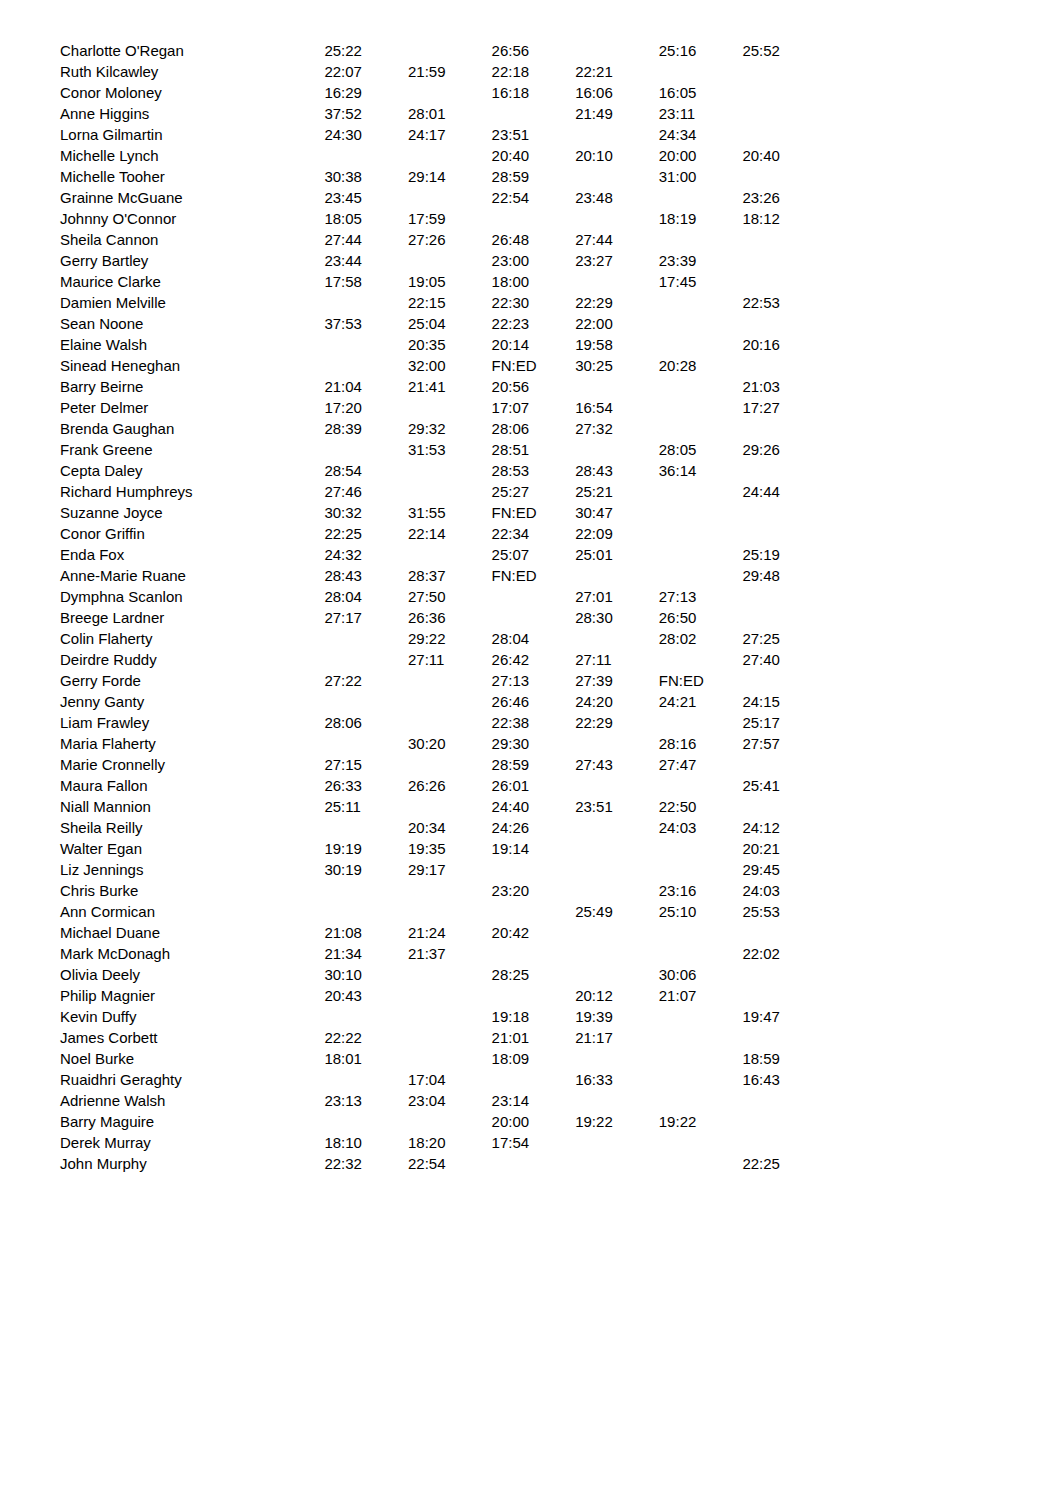| Charlotte O'Regan | 25:22 | | 26:56 | | 25:16 | 25:52 |
| Ruth Kilcawley | 22:07 | 21:59 | 22:18 | 22:21 | | |
| Conor Moloney | 16:29 | | 16:18 | 16:06 | 16:05 | |
| Anne Higgins | 37:52 | 28:01 | | 21:49 | 23:11 | |
| Lorna Gilmartin | 24:30 | 24:17 | 23:51 | | 24:34 | |
| Michelle Lynch | | | 20:40 | 20:10 | 20:00 | 20:40 |
| Michelle Tooher | 30:38 | 29:14 | 28:59 | | 31:00 | |
| Grainne McGuane | 23:45 | | 22:54 | 23:48 | | 23:26 |
| Johnny O'Connor | 18:05 | 17:59 | | | 18:19 | 18:12 |
| Sheila Cannon | 27:44 | 27:26 | 26:48 | 27:44 | | |
| Gerry Bartley | 23:44 | | 23:00 | 23:27 | 23:39 | |
| Maurice Clarke | 17:58 | 19:05 | 18:00 | | 17:45 | |
| Damien Melville | | 22:15 | 22:30 | 22:29 | | 22:53 |
| Sean Noone | 37:53 | 25:04 | 22:23 | 22:00 | | |
| Elaine Walsh | | 20:35 | 20:14 | 19:58 | | 20:16 |
| Sinead Heneghan | | 32:00 | FN:ED | 30:25 | 20:28 | |
| Barry Beirne | 21:04 | 21:41 | 20:56 | | | 21:03 |
| Peter Delmer | 17:20 | | 17:07 | 16:54 | | 17:27 |
| Brenda Gaughan | 28:39 | 29:32 | 28:06 | 27:32 | | |
| Frank Greene | | 31:53 | 28:51 | | 28:05 | 29:26 |
| Cepta Daley | 28:54 | | 28:53 | 28:43 | 36:14 | |
| Richard Humphreys | 27:46 | | 25:27 | 25:21 | | 24:44 |
| Suzanne Joyce | 30:32 | 31:55 | FN:ED | 30:47 | | |
| Conor Griffin | 22:25 | 22:14 | 22:34 | 22:09 | | |
| Enda Fox | 24:32 | | 25:07 | 25:01 | | 25:19 |
| Anne-Marie Ruane | 28:43 | 28:37 | FN:ED | | | 29:48 |
| Dymphna Scanlon | 28:04 | 27:50 | | 27:01 | 27:13 | |
| Breege Lardner | 27:17 | 26:36 | | 28:30 | 26:50 | |
| Colin Flaherty | | 29:22 | 28:04 | | 28:02 | 27:25 |
| Deirdre Ruddy | | 27:11 | 26:42 | 27:11 | | 27:40 |
| Gerry Forde | 27:22 | | 27:13 | 27:39 | FN:ED | |
| Jenny Ganty | | | 26:46 | 24:20 | 24:21 | 24:15 |
| Liam Frawley | 28:06 | | 22:38 | 22:29 | | 25:17 |
| Maria Flaherty | | 30:20 | 29:30 | | 28:16 | 27:57 |
| Marie Cronnelly | 27:15 | | 28:59 | 27:43 | 27:47 | |
| Maura Fallon | 26:33 | 26:26 | 26:01 | | | 25:41 |
| Niall Mannion | 25:11 | | 24:40 | 23:51 | 22:50 | |
| Sheila Reilly | | 20:34 | 24:26 | | 24:03 | 24:12 |
| Walter Egan | 19:19 | 19:35 | 19:14 | | | 20:21 |
| Liz Jennings | 30:19 | 29:17 | | | | 29:45 |
| Chris Burke | | | 23:20 | | 23:16 | 24:03 |
| Ann Cormican | | | | 25:49 | 25:10 | 25:53 |
| Michael Duane | 21:08 | 21:24 | 20:42 | | | |
| Mark McDonagh | 21:34 | 21:37 | | | | 22:02 |
| Olivia Deely | 30:10 | | 28:25 | | 30:06 | |
| Philip Magnier | 20:43 | | | 20:12 | 21:07 | |
| Kevin Duffy | | | 19:18 | 19:39 | | 19:47 |
| James Corbett | 22:22 | | 21:01 | 21:17 | | |
| Noel Burke | 18:01 | | 18:09 | | | 18:59 |
| Ruaidhri Geraghty | | 17:04 | | 16:33 | | 16:43 |
| Adrienne Walsh | 23:13 | 23:04 | 23:14 | | | |
| Barry Maguire | | | 20:00 | 19:22 | 19:22 | |
| Derek Murray | 18:10 | 18:20 | 17:54 | | | |
| John Murphy | 22:32 | 22:54 | | | | 22:25 |